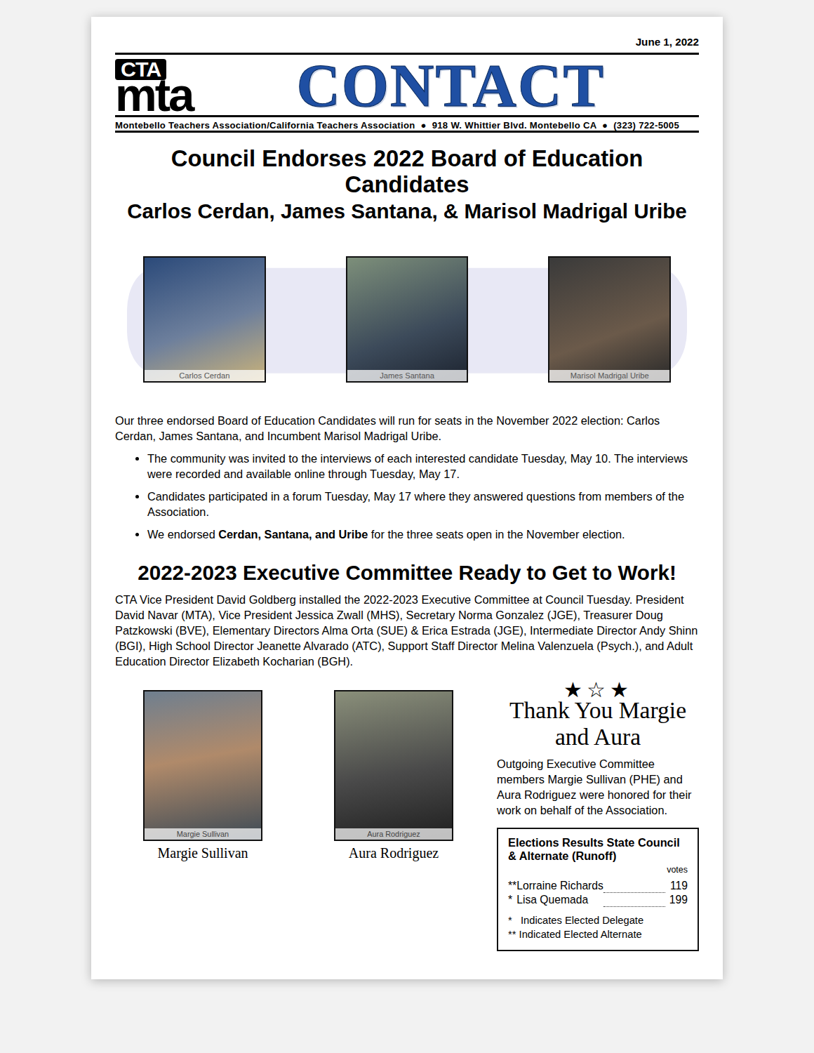June 1, 2022
CTA mta
CONTACT
Montebello Teachers Association/California Teachers Association ● 918 W. Whittier Blvd. Montebello CA ● (323) 722-5005
Council Endorses 2022 Board of Education Candidates
Carlos Cerdan, James Santana, & Marisol Madrigal Uribe
Carlos Cerdan
James Santana
Marisol Madrigal Uribe
Our three endorsed Board of Education Candidates will run for seats in the November 2022 election: Carlos Cerdan, James Santana, and Incumbent Marisol Madrigal Uribe.
The community was invited to the interviews of each interested candidate Tuesday, May 10. The interviews were recorded and available online through Tuesday, May 17.
Candidates participated in a forum Tuesday, May 17 where they answered questions from members of the Association.
We endorsed Cerdan, Santana, and Uribe for the three seats open in the November election.
2022-2023 Executive Committee Ready to Get to Work!
CTA Vice President David Goldberg installed the 2022-2023 Executive Committee at Council Tuesday. President David Navar (MTA), Vice President Jessica Zwall (MHS), Secretary Norma Gonzalez (JGE), Treasurer Doug Patzkowski (BVE), Elementary Directors Alma Orta (SUE) & Erica Estrada (JGE), Intermediate Director Andy Shinn (BGI), High School Director Jeanette Alvarado (ATC), Support Staff Director Melina Valenzuela (Psych.), and Adult Education Director Elizabeth Kocharian (BGH).
Margie Sullivan
Margie Sullivan
Aura Rodriguez
Aura Rodriguez
★☆★
Thank You Margie and Aura
Outgoing Executive Committee members Margie Sullivan (PHE) and Aura Rodriguez were honored for their work on behalf of the Association.
Elections Results State Council & Alternate (Runoff)
votes
| ** | Lorraine Richards | | 119 |
| * | Lisa Quemada | | 199 |
* Indicates Elected Delegate
** Indicated Elected Alternate